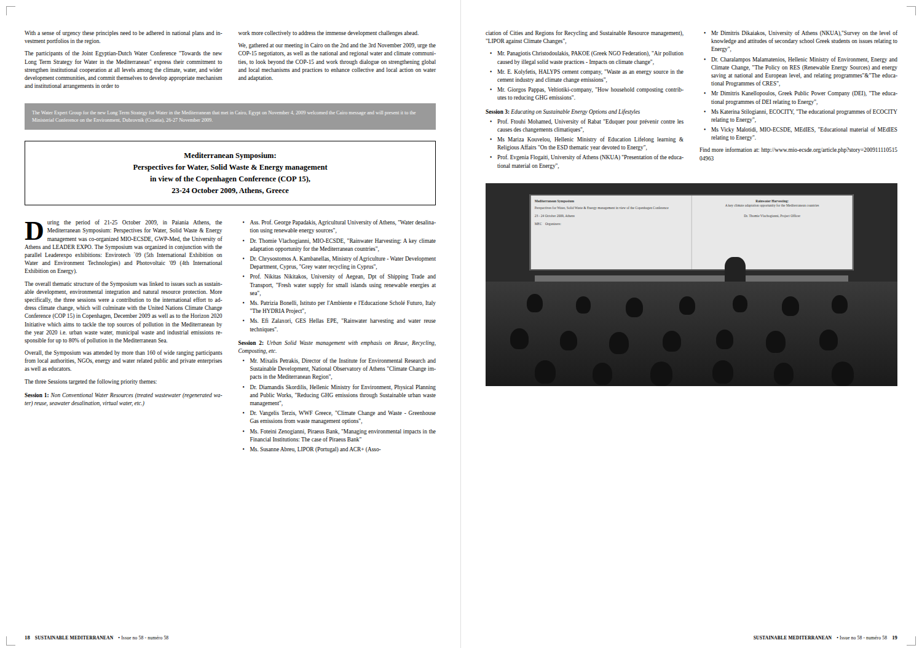With a sense of urgency these principles need to be adhered in national plans and investment portfolios in the region.
The participants of the Joint Egyptian-Dutch Water Conference "Towards the new Long Term Strategy for Water in the Mediterranean" express their commitment to strengthen institutional cooperation at all levels among the climate, water, and wider development communities, and commit themselves to develop appropriate mechanism and institutional arrangements in order to
work more collectively to address the immense development challenges ahead.
We, gathered at our meeting in Cairo on the 2nd and the 3rd November 2009, urge the COP-15 negotiators, as well as the national and regional water and climate communities, to look beyond the COP-15 and work through dialogue on strengthening global and local mechanisms and practices to enhance collective and local action on water and adaptation.
The Water Expert Group for the new Long Term Strategy for Water in the Mediterranean that met in Cairo, Egypt on November 4, 2009 welcomed the Cairo message and will present it to the Ministerial Conference on the Environment, Dubrovnik (Croatia), 26-27 November 2009.
Mediterranean Symposium:
Perspectives for Water, Solid Waste & Energy management
in view of the Copenhagen Conference (COP 15),
23-24 October 2009, Athens, Greece
During the period of 21-25 October 2009, in Paiania Athens, the Mediterranean Symposium: Perspectives for Water, Solid Waste & Energy management was co-organized MIO-ECSDE, GWP-Med, the University of Athens and LEADER EXPO. The Symposium was organized in conjunction with the parallel Leaderexpo exhibitions: Envirotech ´09 (5th International Exhibition on Water and Environment Technologies) and Photovoltaic '09 (4th International Exhibition on Energy).
The overall thematic structure of the Symposium was linked to issues such as sustainable development, environmental integration and natural resource protection. More specifically, the three sessions were a contribution to the international effort to address climate change, which will culminate with the United Nations Climate Change Conference (COP 15) in Copenhagen, December 2009 as well as to the Horizon 2020 Initiative which aims to tackle the top sources of pollution in the Mediterranean by the year 2020 i.e. urban waste water, municipal waste and industrial emissions responsible for up to 80% of pollution in the Mediterranean Sea.
Overall, the Symposium was attended by more than 160 of wide ranging participants from local authorities, NGOs, energy and water related public and private enterprises as well as educators.
The three Sessions targeted the following priority themes:
Session 1: Non Conventional Water Resources (treated wastewater (regenerated water) reuse, seawater desalination, virtual water, etc.)
Ass. Prof. George Papadakis, Agricultural University of Athens, "Water desalination using renewable energy sources",
Dr. Thomie Vlachogianni, MIO-ECSDE, "Rainwater Harvesting: A key climate adaptation opportunity for the Mediterranean countries",
Dr. Chrysostomos A. Kambanellas, Ministry of Agriculture - Water Development Department, Cyprus, "Grey water recycling in Cyprus",
Prof. Nikitas Nikitakos, University of Aegean, Dpt of Shipping Trade and Transport, "Fresh water supply for small islands using renewable energies at sea",
Ms. Patrizia Bonelli, Istituto per l'Ambiente e l'Educazione Scholé Futuro, Italy "The HYDRIA Project",
Ms. Efi Zalaxori, GES Hellas EPE, "Rainwater harvesting and water reuse techniques".
Session 2: Urban Solid Waste management with emphasis on Reuse, Recycling, Composting, etc.
Mr. Mixalis Petrakis, Director of the Institute for Environmental Research and Sustainable Development, National Observatory of Athens "Climate Change impacts in the Mediterranean Region",
Dr. Diamandis Skordilis, Hellenic Ministry for Environment, Physical Planning and Public Works, "Reducing GHG emissions through Sustainable urban waste management",
Dr. Vangelis Terzis, WWF Greece, "Climate Change and Waste - Greenhouse Gas emissions from waste management options",
Ms. Foteini Zenogianni, Piraeus Bank, "Managing environmental impacts in the Financial Institutions: The case of Piraeus Bank"
Ms. Susanne Abreu, LIPOR (Portugal) and ACR+ (Asso-
18 Sustainable Mediterranean • Issue no 58 - numéro 58
ciation of Cities and Regions for Recycling and Sustainable Resource management), "LIPOR against Climate Changes",
Mr. Panagiotis Christodoulakis, PAKOE (Greek NGO Federation), "Air pollution caused by illegal solid waste practices - Impacts on climate change",
Mr. E. Kolyfetis, HALYPS cement company, "Waste as an energy source in the cement industry and climate change emissions",
Mr. Giorgos Pappas, Veltiotiki-company, "How household composting contributes to reducing GHG emissions".
Session 3: Educating on Sustainable Energy Options and Lifestyles
Prof. Ftouhi Mohamed, University of Rabat "Eduquer pour prévenir contre les causes des changements climatiques",
Ms Mariza Kouvelou, Hellenic Ministry of Education Lifelong learning & Religious Affairs "On the ESD thematic year devoted to Energy",
Prof. Evgenia Flogaiti, University of Athens (NKUA) "Presentation of the educational material on Energy",
Mr Dimitris Dikaiakos, University of Athens (NKUA),"Survey on the level of knowledge and attitudes of secondary school Greek students on issues relating to Energy",
Dr. Charalampos Malamatenios, Hellenic Ministry of Environment, Energy and Climate Change, "The Policy on RES (Renewable Energy Sources) and energy saving at national and European level, and relating programmes"&"The educational Programmes of CRES",
Mr Dimitris Kanellopoulos, Greek Public Power Company (DEI), "The educational programmes of DEI relating to Energy",
Ms Katerina Stilogianni, ECOCITY, "The educational programmes of ECOCITY relating to Energy",
Ms Vicky Malotidi, MIO-ECSDE, MEdIES, "Educational material of MEdIES relating to Energy".
Find more information at: http://www.mio-ecsde.org/article.php?story=20091111051504963
Mediterranean Symposium
Perspectives for Water, Solid Waste & Energy management in view of the Copenhagen Conference
23 - 24 October 2009, Athens
MEC Organizers:
Rainwater Harvesting:
A key climate adaptation opportunity for the Mediterranean countries
Dr. Thomie Vlachogianni, Project Officer
Sustainable Mediterranean • Issue no 58 - numéro 58 19